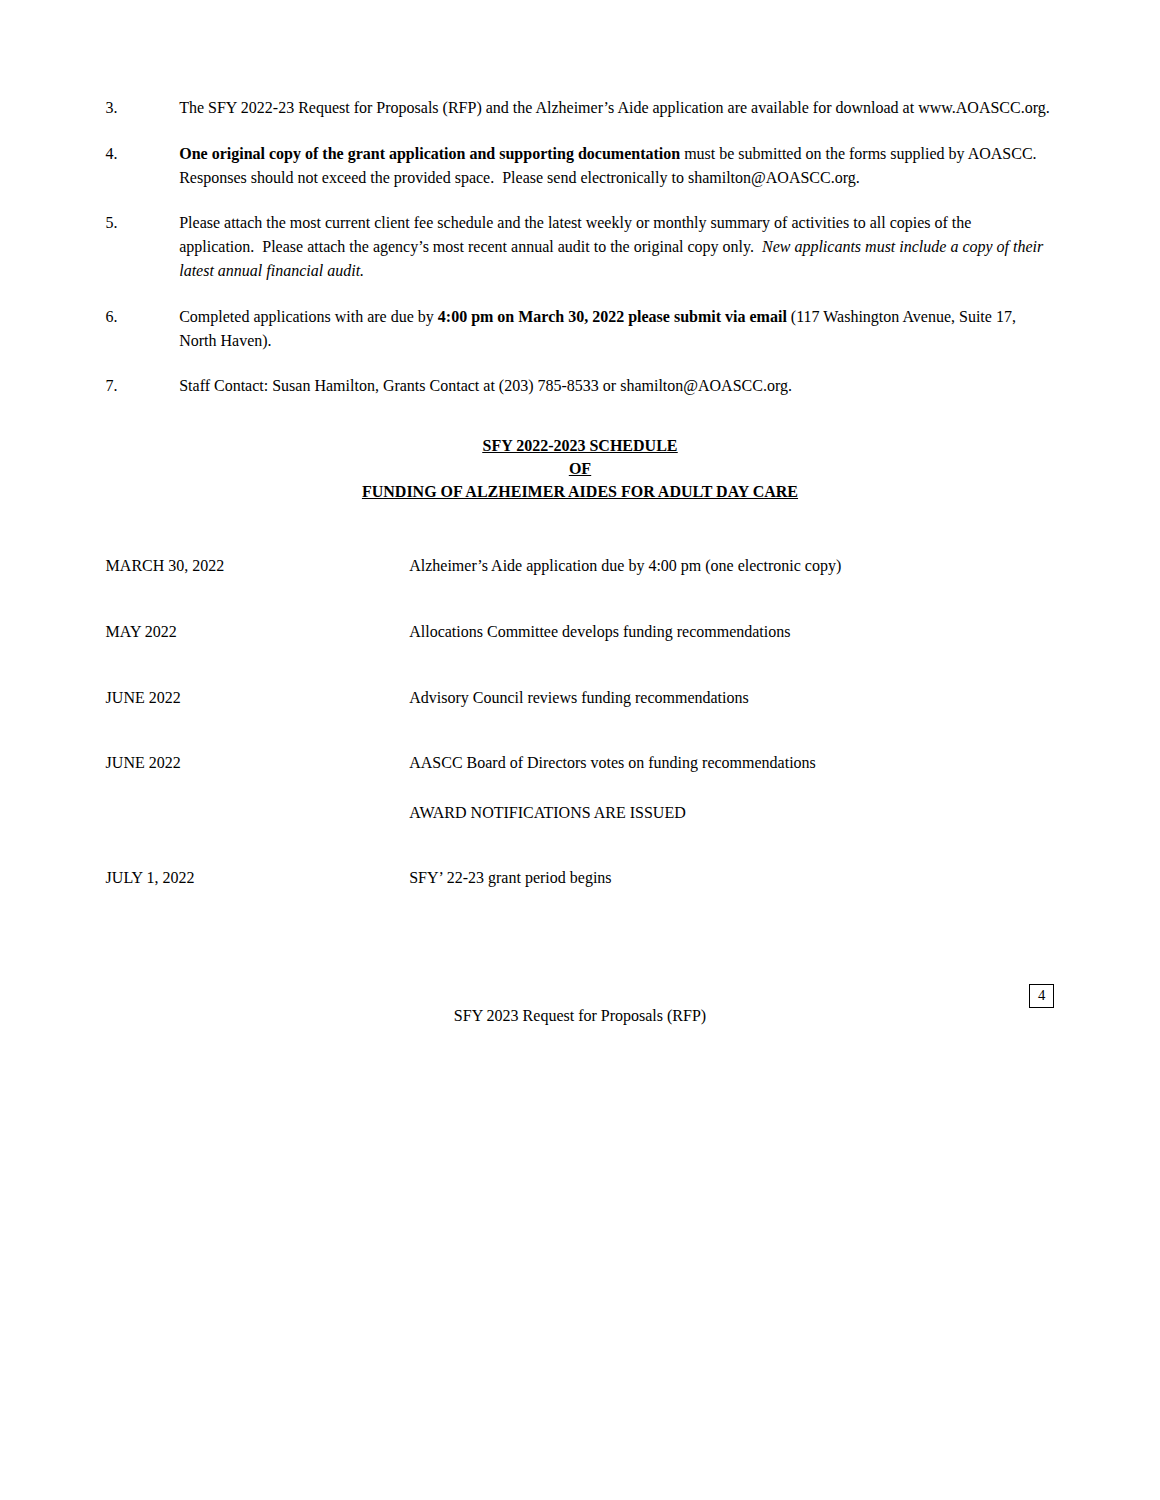3. The SFY 2022-23 Request for Proposals (RFP) and the Alzheimer’s Aide application are available for download at www.AOASCC.org.
4. One original copy of the grant application and supporting documentation must be submitted on the forms supplied by AOASCC. Responses should not exceed the provided space. Please send electronically to shamilton@AOASCC.org.
5. Please attach the most current client fee schedule and the latest weekly or monthly summary of activities to all copies of the application. Please attach the agency’s most recent annual audit to the original copy only. New applicants must include a copy of their latest annual financial audit.
6. Completed applications with are due by 4:00 pm on March 30, 2022 please submit via email (117 Washington Avenue, Suite 17, North Haven).
7. Staff Contact: Susan Hamilton, Grants Contact at (203) 785-8533 or shamilton@AOASCC.org.
SFY 2022-2023 SCHEDULE OF FUNDING OF ALZHEIMER AIDES FOR ADULT DAY CARE
| MARCH 30, 2022 | Alzheimer’s Aide application due by 4:00 pm (one electronic copy) |
| MAY 2022 | Allocations Committee develops funding recommendations |
| JUNE 2022 | Advisory Council reviews funding recommendations |
| JUNE 2022 | AASCC Board of Directors votes on funding recommendations AWARD NOTIFICATIONS ARE ISSUED |
| JULY 1, 2022 | SFY’ 22-23 grant period begins |
4 SFY 2023 Request for Proposals (RFP)